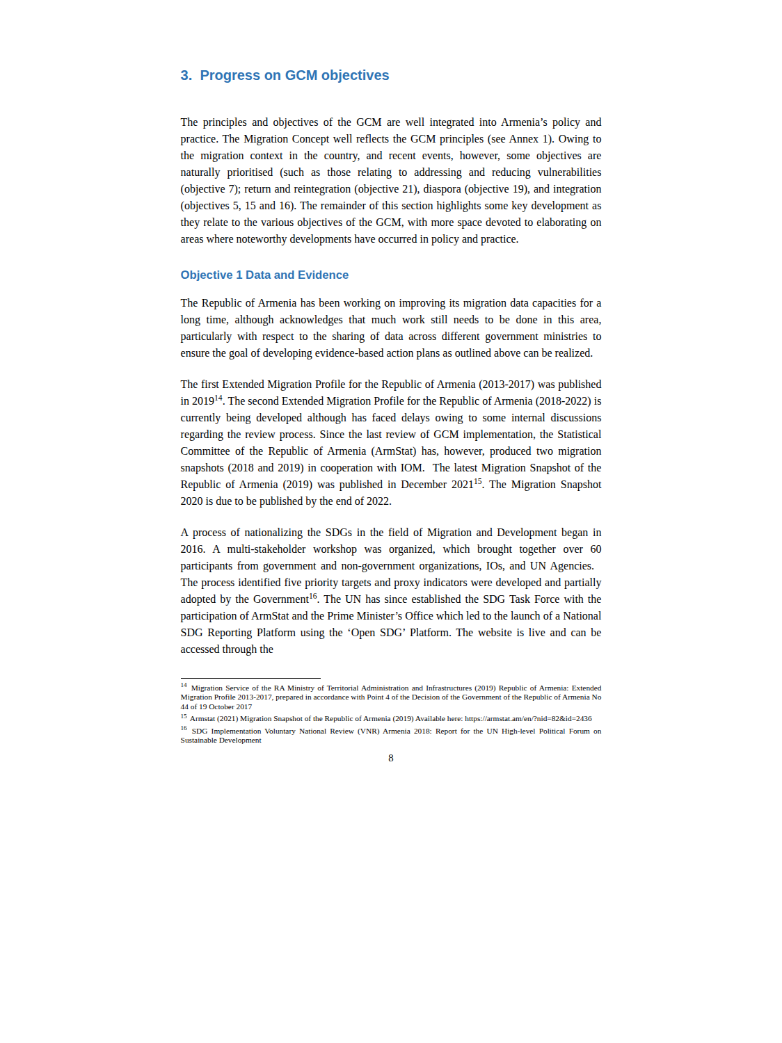3. Progress on GCM objectives
The principles and objectives of the GCM are well integrated into Armenia’s policy and practice. The Migration Concept well reflects the GCM principles (see Annex 1). Owing to the migration context in the country, and recent events, however, some objectives are naturally prioritised (such as those relating to addressing and reducing vulnerabilities (objective 7); return and reintegration (objective 21), diaspora (objective 19), and integration (objectives 5, 15 and 16). The remainder of this section highlights some key development as they relate to the various objectives of the GCM, with more space devoted to elaborating on areas where noteworthy developments have occurred in policy and practice.
Objective 1 Data and Evidence
The Republic of Armenia has been working on improving its migration data capacities for a long time, although acknowledges that much work still needs to be done in this area, particularly with respect to the sharing of data across different government ministries to ensure the goal of developing evidence-based action plans as outlined above can be realized.
The first Extended Migration Profile for the Republic of Armenia (2013-2017) was published in 201914. The second Extended Migration Profile for the Republic of Armenia (2018-2022) is currently being developed although has faced delays owing to some internal discussions regarding the review process. Since the last review of GCM implementation, the Statistical Committee of the Republic of Armenia (ArmStat) has, however, produced two migration snapshots (2018 and 2019) in cooperation with IOM. The latest Migration Snapshot of the Republic of Armenia (2019) was published in December 202115. The Migration Snapshot 2020 is due to be published by the end of 2022.
A process of nationalizing the SDGs in the field of Migration and Development began in 2016. A multi-stakeholder workshop was organized, which brought together over 60 participants from government and non-government organizations, IOs, and UN Agencies. The process identified five priority targets and proxy indicators were developed and partially adopted by the Government16. The UN has since established the SDG Task Force with the participation of ArmStat and the Prime Minister’s Office which led to the launch of a National SDG Reporting Platform using the ‘Open SDG’ Platform. The website is live and can be accessed through the
14 Migration Service of the RA Ministry of Territorial Administration and Infrastructures (2019) Republic of Armenia: Extended Migration Profile 2013-2017, prepared in accordance with Point 4 of the Decision of the Government of the Republic of Armenia No 44 of 19 October 2017
15 Armstat (2021) Migration Snapshot of the Republic of Armenia (2019) Available here: https://armstat.am/en/?nid=82&id=2436
16 SDG Implementation Voluntary National Review (VNR) Armenia 2018: Report for the UN High-level Political Forum on Sustainable Development
8